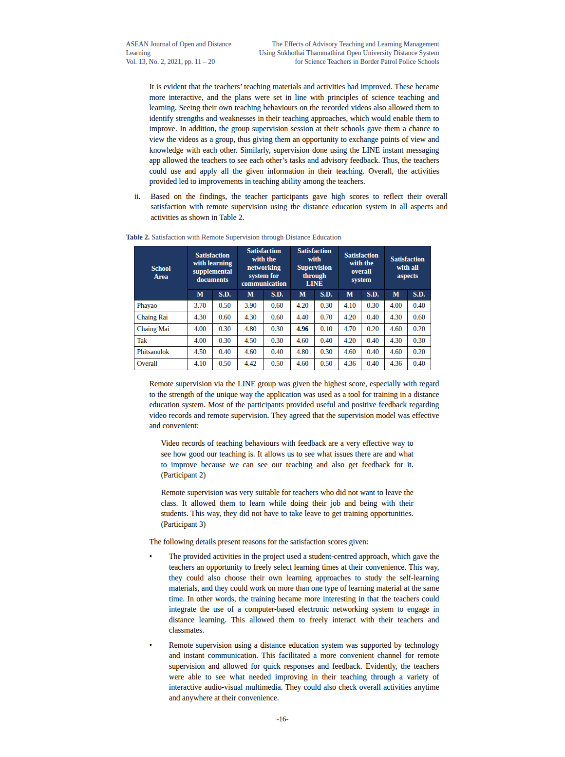| ASEAN Journal of Open and Distance Learning Vol. 13, No. 2, 2021, pp. 11 – 20 | The Effects of Advisory Teaching and Learning Management Using Sukhothai Thammathirat Open University Distance System for Science Teachers in Border Patrol Police Schools |
It is evident that the teachers’ teaching materials and activities had improved. These became more interactive, and the plans were set in line with principles of science teaching and learning. Seeing their own teaching behaviours on the recorded videos also allowed them to identify strengths and weaknesses in their teaching approaches, which would enable them to improve. In addition, the group supervision session at their schools gave them a chance to view the videos as a group, thus giving them an opportunity to exchange points of view and knowledge with each other. Similarly, supervision done using the LINE instant messaging app allowed the teachers to see each other’s tasks and advisory feedback. Thus, the teachers could use and apply all the given information in their teaching. Overall, the activities provided led to improvements in teaching ability among the teachers.
ii.
Based on the findings, the teacher participants gave high scores to reflect their overall satisfaction with remote supervision using the distance education system in all aspects and activities as shown in Table 2.
Table 2. Satisfaction with Remote Supervision through Distance Education
| School Area | Satisfaction with learning supplemental documents | Satisfaction with the networking system for communication | Satisfaction with Supervision through LINE | Satisfaction with the overall system | Satisfaction with all aspects |
| --- | --- | --- | --- | --- | --- |
| M | S.D. | M | S.D. | M | S.D. | M | S.D. | M | S.D. |
| Phayao | 3.70 | 0.50 | 3.90 | 0.60 | 4.20 | 0.30 | 4.10 | 0.30 | 4.00 | 0.40 |
| Chaing Rai | 4.30 | 0.60 | 4.30 | 0.60 | 4.40 | 0.70 | 4.20 | 0.40 | 4.30 | 0.60 |
| Chaing Mai | 4.00 | 0.30 | 4.80 | 0.30 | 4.96 | 0.10 | 4.70 | 0.20 | 4.60 | 0.20 |
| Tak | 4.00 | 0.30 | 4.50 | 0.30 | 4.60 | 0.40 | 4.20 | 0.40 | 4.30 | 0.30 |
| Phitsanulok | 4.50 | 0.40 | 4.60 | 0.40 | 4.80 | 0.30 | 4.60 | 0.40 | 4.60 | 0.20 |
| Overall | 4.10 | 0.50 | 4.42 | 0.50 | 4.60 | 0.50 | 4.36 | 0.40 | 4.36 | 0.40 |
Remote supervision via the LINE group was given the highest score, especially with regard to the strength of the unique way the application was used as a tool for training in a distance education system. Most of the participants provided useful and positive feedback regarding video records and remote supervision. They agreed that the supervision model was effective and convenient:
Video records of teaching behaviours with feedback are a very effective way to see how good our teaching is. It allows us to see what issues there are and what to improve because we can see our teaching and also get feedback for it. (Participant 2)
Remote supervision was very suitable for teachers who did not want to leave the class. It allowed them to learn while doing their job and being with their students. This way, they did not have to take leave to get training opportunities. (Participant 3)
The following details present reasons for the satisfaction scores given:
The provided activities in the project used a student-centred approach, which gave the teachers an opportunity to freely select learning times at their convenience. This way, they could also choose their own learning approaches to study the self-learning materials, and they could work on more than one type of learning material at the same time. In other words, the training became more interesting in that the teachers could integrate the use of a computer-based electronic networking system to engage in distance learning. This allowed them to freely interact with their teachers and classmates.
Remote supervision using a distance education system was supported by technology and instant communication. This facilitated a more convenient channel for remote supervision and allowed for quick responses and feedback. Evidently, the teachers were able to see what needed improving in their teaching through a variety of interactive audio-visual multimedia. They could also check overall activities anytime and anywhere at their convenience.
-16-